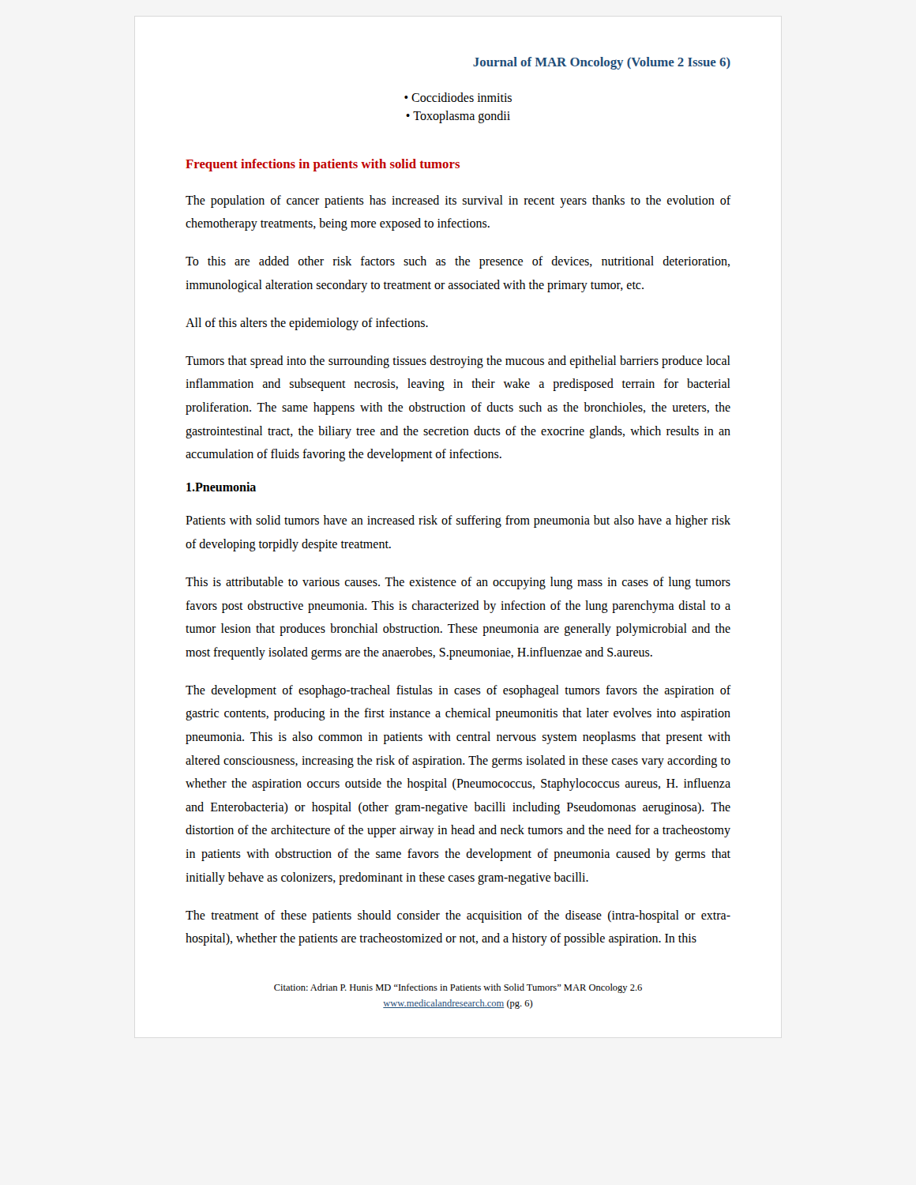Journal of MAR Oncology (Volume 2 Issue 6)
Coccidiodes inmitis
Toxoplasma gondii
Frequent infections in patients with solid tumors
The population of cancer patients has increased its survival in recent years thanks to the evolution of chemotherapy treatments, being more exposed to infections.
To this are added other risk factors such as the presence of devices, nutritional deterioration, immunological alteration secondary to treatment or associated with the primary tumor, etc.
All of this alters the epidemiology of infections.
Tumors that spread into the surrounding tissues destroying the mucous and epithelial barriers produce local inflammation and subsequent necrosis, leaving in their wake a predisposed terrain for bacterial proliferation. The same happens with the obstruction of ducts such as the bronchioles, the ureters, the gastrointestinal tract, the biliary tree and the secretion ducts of the exocrine glands, which results in an accumulation of fluids favoring the development of infections.
1.Pneumonia
Patients with solid tumors have an increased risk of suffering from pneumonia but also have a higher risk of developing torpidly despite treatment.
This is attributable to various causes. The existence of an occupying lung mass in cases of lung tumors favors post obstructive pneumonia. This is characterized by infection of the lung parenchyma distal to a tumor lesion that produces bronchial obstruction. These pneumonia are generally polymicrobial and the most frequently isolated germs are the anaerobes, S.pneumoniae, H.influenzae and S.aureus.
The development of esophago-tracheal fistulas in cases of esophageal tumors favors the aspiration of gastric contents, producing in the first instance a chemical pneumonitis that later evolves into aspiration pneumonia. This is also common in patients with central nervous system neoplasms that present with altered consciousness, increasing the risk of aspiration. The germs isolated in these cases vary according to whether the aspiration occurs outside the hospital (Pneumococcus, Staphylococcus aureus, H. influenza and Enterobacteria) or hospital (other gram-negative bacilli including Pseudomonas aeruginosa). The distortion of the architecture of the upper airway in head and neck tumors and the need for a tracheostomy in patients with obstruction of the same favors the development of pneumonia caused by germs that initially behave as colonizers, predominant in these cases gram-negative bacilli.
The treatment of these patients should consider the acquisition of the disease (intra-hospital or extra-hospital), whether the patients are tracheostomized or not, and a history of possible aspiration. In this
Citation: Adrian P. Hunis MD “Infections in Patients with Solid Tumors” MAR Oncology 2.6
www.medicalandresearch.com (pg. 6)